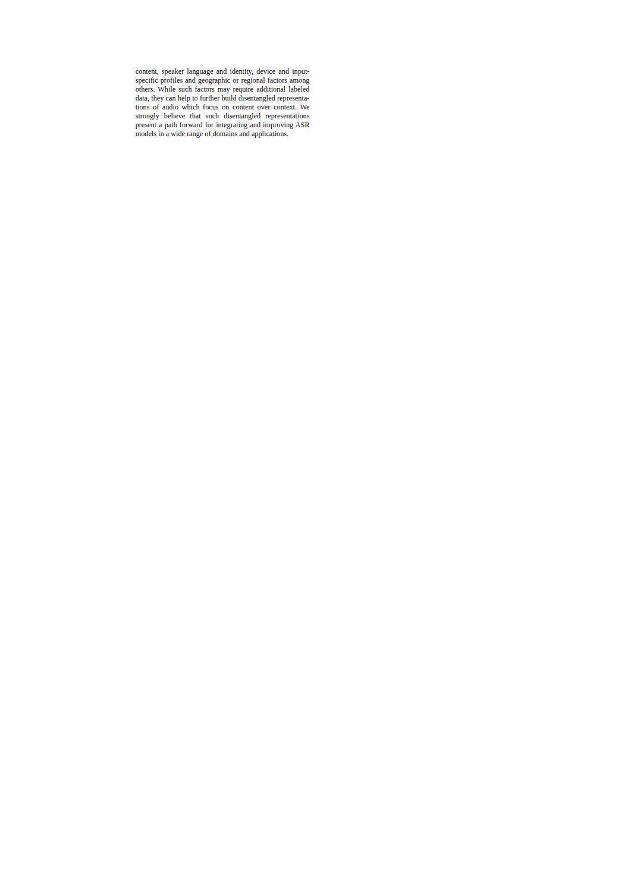content, speaker language and identity, device and input-specific profiles and geographic or regional factors among others. While such factors may require additional labeled data, they can help to further build disentangled representations of audio which focus on content over context. We strongly believe that such disentangled representations present a path forward for integrating and improving ASR models in a wide range of domains and applications.